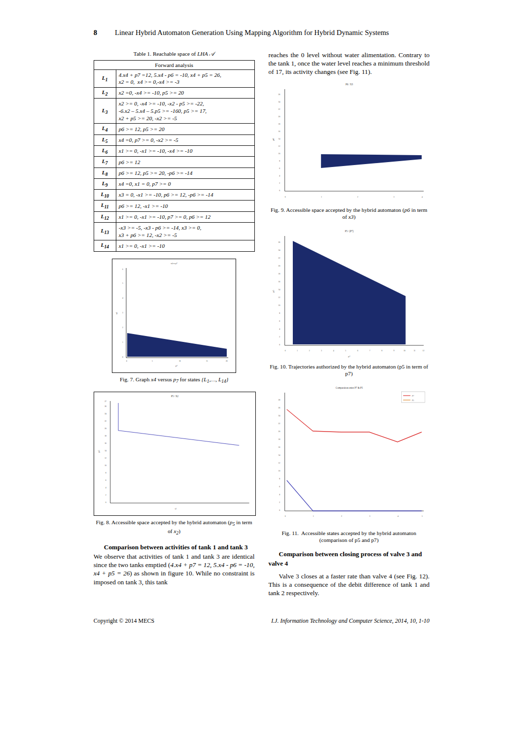8 Linear Hybrid Automaton Generation Using Mapping Algorithm for Hybrid Dynamic Systems
Table 1. Reachable space of LHA 𝒜
| Forward analysis |
| --- |
| L 1 | 4.x4 + p7 =12, 5.x4 - p6 = -10, x4 + p5 = 26, x2 = 0, x4 >= 0,-x4 >= -3 |
| L 2 | x2 =0, -x4 >= -10, p5 >= 20 |
| L 3 | x2 >= 0, -x4 >= -10, -x2 - p5 >= -22, -6.x2 – 5.x4 – 5.p5 >= -160, p5 >= 17, x2 + p5 >= 20, -x2 >= -5 |
| L 4 | p6 >= 12, p5 >= 20 |
| L 5 | x4 =0, p7 >= 0, -x2 >= -5 |
| L 6 | x1 >= 0, -x1 >= -10, -x4 >= -10 |
| L 7 | p6 >= 12 |
| L 8 | p6 >= 12, p5 >= 20, -p6 >= -14 |
| L 9 | x4 =0, x1 = 0, p7 >= 0 |
| L 10 | x3 = 0, -x1 >= -10, p6 >= 12, -p6 >= -14 |
| L 11 | p6 >= 12, -x1 >= -10 |
| L 12 | x1 >= 0, -x1 >= -10, p7 >= 0, p6 >= 12 |
| L 13 | -x3 >= -5, -x3 - p6 >= -14, x3 >= 0, x3 + p6 >= 12, -x2 >= -5 |
| L 14 | x1 >= 0, -x1 >= -10 |
x4 vs p7 0 1 2 3 4 5 6 0 5 10 15 20 p7 x4
Fig. 7. Graph x4 versus p7 for states {L1,…, L14}
P5 / X2 0 2 4 6 8 10 12 14 16 18 20 22 24 26 27 x2 p5
Fig. 8. Accessible space accepted by the hybrid automaton (p5 in term of x2)
Comparison between activities of tank 1 and tank 3
We observe that activities of tank 1 and tank 3 are identical since the two tanks emptied (4.x4 + p7 = 12, 5.x4 - p6 = -10, x4 + p5 = 26) as shown in figure 10. While no constraint is imposed on tank 3, this tank
reaches the 0 level without water alimentation. Contrary to the tank 1, once the water level reaches a minimum threshold of 17, its activity changes (see Fig. 11).
P6 / X3 0 2 4 6 8 10 12 14 16 18 20 22 24 26 0 1 2 3 4 p6
Fig. 9. Accessible space accepted by the hybrid automaton (p6 in term of x3)
P5 / (P7) 0 2 4 6 8 10 12 14 16 18 20 22 24 26 0 1 2 3 4 5 6 7 8 9 10 11 12 p7 p5
Fig. 10. Trajectories authorized by the hybrid automaton (p5 in term of p7)
Comparaison entre P7 & P5 P7 P5 0 2 4 6 8 10 12 14 16 18 20 22 24 26 28 0 1 2 3 4 5
Fig. 11. Accessible states accepted by the hybrid automaton (comparison of p5 and p7)
Comparison between closing process of valve 3 and
valve 4
Valve 3 closes at a faster rate than valve 4 (see Fig. 12). This is a consequence of the debit difference of tank 1 and tank 2 respectively.
Copyright © 2014 MECS
I.J. Information Technology and Computer Science, 2014, 10, 1-10